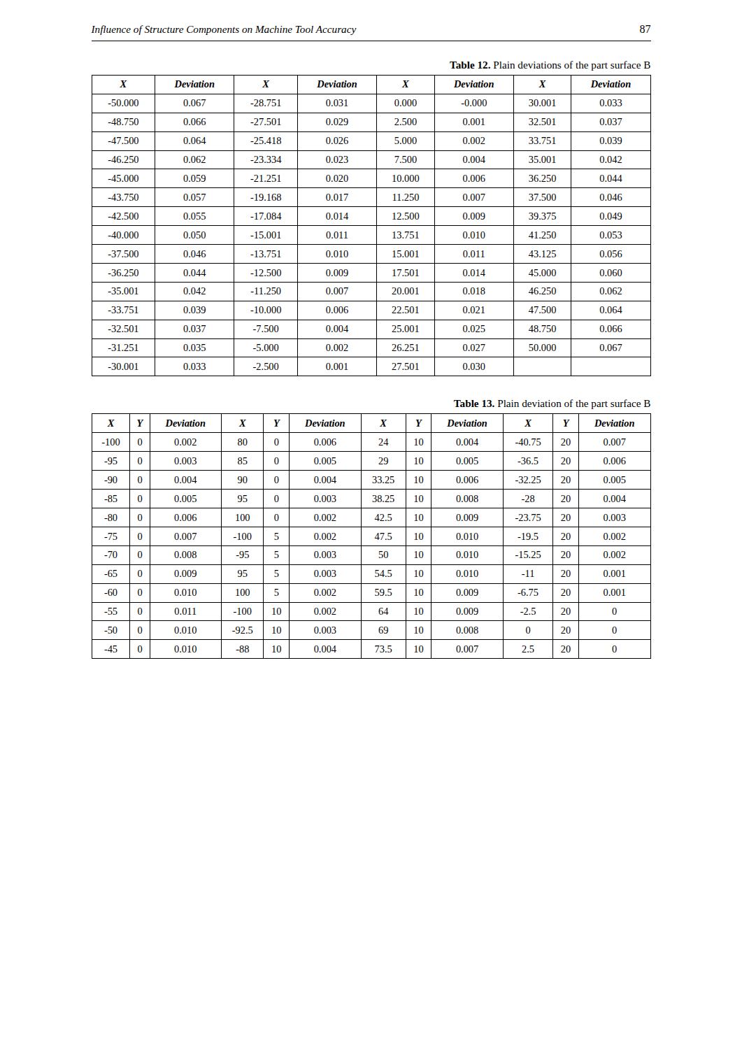Influence of Structure Components on Machine Tool Accuracy 87
Table 12. Plain deviations of the part surface B
| X | Deviation | X | Deviation | X | Deviation | X | Deviation |
| --- | --- | --- | --- | --- | --- | --- | --- |
| -50.000 | 0.067 | -28.751 | 0.031 | 0.000 | -0.000 | 30.001 | 0.033 |
| -48.750 | 0.066 | -27.501 | 0.029 | 2.500 | 0.001 | 32.501 | 0.037 |
| -47.500 | 0.064 | -25.418 | 0.026 | 5.000 | 0.002 | 33.751 | 0.039 |
| -46.250 | 0.062 | -23.334 | 0.023 | 7.500 | 0.004 | 35.001 | 0.042 |
| -45.000 | 0.059 | -21.251 | 0.020 | 10.000 | 0.006 | 36.250 | 0.044 |
| -43.750 | 0.057 | -19.168 | 0.017 | 11.250 | 0.007 | 37.500 | 0.046 |
| -42.500 | 0.055 | -17.084 | 0.014 | 12.500 | 0.009 | 39.375 | 0.049 |
| -40.000 | 0.050 | -15.001 | 0.011 | 13.751 | 0.010 | 41.250 | 0.053 |
| -37.500 | 0.046 | -13.751 | 0.010 | 15.001 | 0.011 | 43.125 | 0.056 |
| -36.250 | 0.044 | -12.500 | 0.009 | 17.501 | 0.014 | 45.000 | 0.060 |
| -35.001 | 0.042 | -11.250 | 0.007 | 20.001 | 0.018 | 46.250 | 0.062 |
| -33.751 | 0.039 | -10.000 | 0.006 | 22.501 | 0.021 | 47.500 | 0.064 |
| -32.501 | 0.037 | -7.500 | 0.004 | 25.001 | 0.025 | 48.750 | 0.066 |
| -31.251 | 0.035 | -5.000 | 0.002 | 26.251 | 0.027 | 50.000 | 0.067 |
| -30.001 | 0.033 | -2.500 | 0.001 | 27.501 | 0.030 | | |
Table 13. Plain deviation of the part surface B
| X | Y | Deviation | X | Y | Deviation | X | Y | Deviation | X | Y | Deviation |
| --- | --- | --- | --- | --- | --- | --- | --- | --- | --- | --- | --- |
| -100 | 0 | 0.002 | 80 | 0 | 0.006 | 24 | 10 | 0.004 | -40.75 | 20 | 0.007 |
| -95 | 0 | 0.003 | 85 | 0 | 0.005 | 29 | 10 | 0.005 | -36.5 | 20 | 0.006 |
| -90 | 0 | 0.004 | 90 | 0 | 0.004 | 33.25 | 10 | 0.006 | -32.25 | 20 | 0.005 |
| -85 | 0 | 0.005 | 95 | 0 | 0.003 | 38.25 | 10 | 0.008 | -28 | 20 | 0.004 |
| -80 | 0 | 0.006 | 100 | 0 | 0.002 | 42.5 | 10 | 0.009 | -23.75 | 20 | 0.003 |
| -75 | 0 | 0.007 | -100 | 5 | 0.002 | 47.5 | 10 | 0.010 | -19.5 | 20 | 0.002 |
| -70 | 0 | 0.008 | -95 | 5 | 0.003 | 50 | 10 | 0.010 | -15.25 | 20 | 0.002 |
| -65 | 0 | 0.009 | 95 | 5 | 0.003 | 54.5 | 10 | 0.010 | -11 | 20 | 0.001 |
| -60 | 0 | 0.010 | 100 | 5 | 0.002 | 59.5 | 10 | 0.009 | -6.75 | 20 | 0.001 |
| -55 | 0 | 0.011 | -100 | 10 | 0.002 | 64 | 10 | 0.009 | -2.5 | 20 | 0 |
| -50 | 0 | 0.010 | -92.5 | 10 | 0.003 | 69 | 10 | 0.008 | 0 | 20 | 0 |
| -45 | 0 | 0.010 | -88 | 10 | 0.004 | 73.5 | 10 | 0.007 | 2.5 | 20 | 0 |